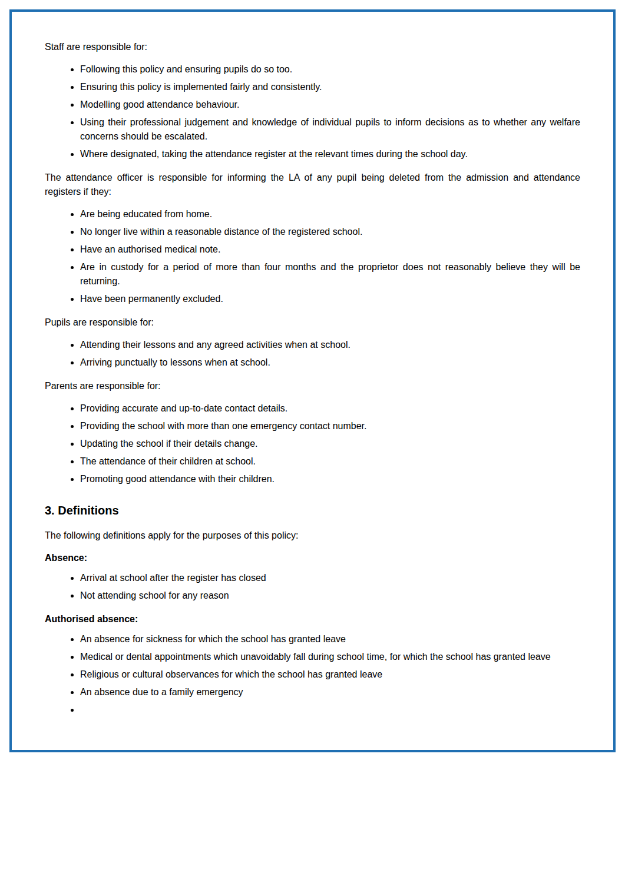Staff are responsible for:
Following this policy and ensuring pupils do so too.
Ensuring this policy is implemented fairly and consistently.
Modelling good attendance behaviour.
Using their professional judgement and knowledge of individual pupils to inform decisions as to whether any welfare concerns should be escalated.
Where designated, taking the attendance register at the relevant times during the school day.
The attendance officer is responsible for informing the LA of any pupil being deleted from the admission and attendance registers if they:
Are being educated from home.
No longer live within a reasonable distance of the registered school.
Have an authorised medical note.
Are in custody for a period of more than four months and the proprietor does not reasonably believe they will be returning.
Have been permanently excluded.
Pupils are responsible for:
Attending their lessons and any agreed activities when at school.
Arriving punctually to lessons when at school.
Parents are responsible for:
Providing accurate and up-to-date contact details.
Providing the school with more than one emergency contact number.
Updating the school if their details change.
The attendance of their children at school.
Promoting good attendance with their children.
3. Definitions
The following definitions apply for the purposes of this policy:
Absence:
Arrival at school after the register has closed
Not attending school for any reason
Authorised absence:
An absence for sickness for which the school has granted leave
Medical or dental appointments which unavoidably fall during school time, for which the school has granted leave
Religious or cultural observances for which the school has granted leave
An absence due to a family emergency